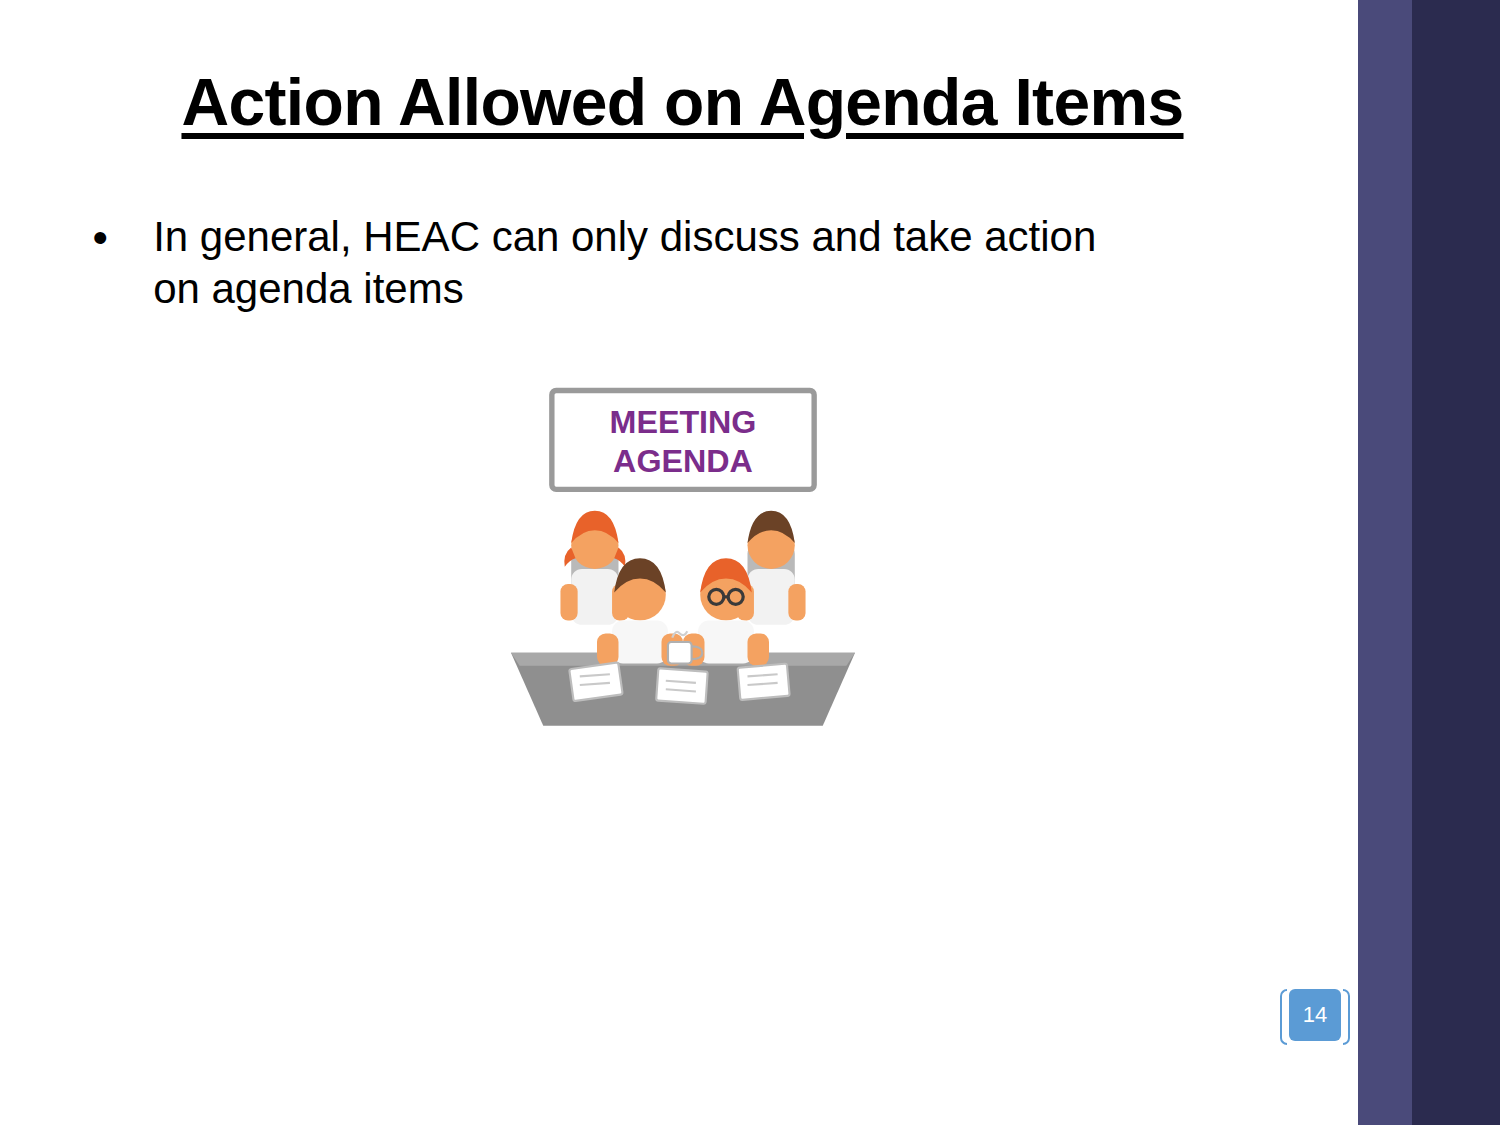Action Allowed on Agenda Items
In general, HEAC can only discuss and take action on agenda items
MEETING AGENDA
14